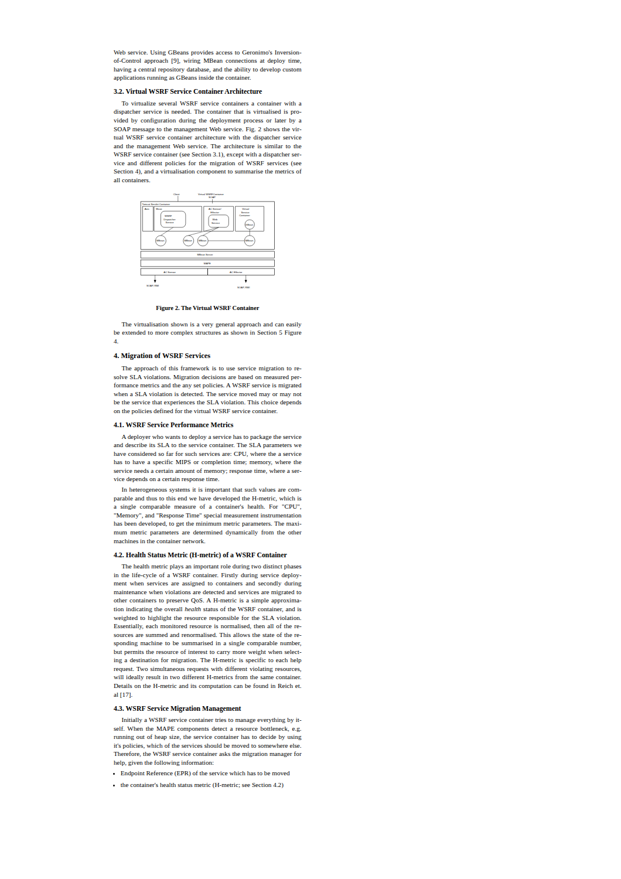Web service. Using GBeans provides access to Geronimo's Inversion-of-Control approach [9], wiring MBean connections at deploy time, having a central repository database, and the ability to develop custom applications running as GBeans inside the container.
3.2. Virtual WSRF Service Container Architecture
To virtualize several WSRF service containers a container with a dispatcher service is needed. The container that is virtualised is provided by configuration during the deployment process or later by a SOAP message to the management Web service. Fig. 2 shows the virtual WSRF service container architecture with the dispatcher service and the management Web service. The architecture is similar to the WSRF service container (see Section 3.1), except with a dispatcher service and different policies for the migration of WSRF services (see Section 4), and a virtualisation component to summarise the metrics of all containers.
Client Virtual WSRFContainer SOAP Tomcat Servlet Container Axis Muse WSRF Dispatcher Service AC Sensor/ Effector Web Service Virtual Service Container GBean MBean MBean MBean MBean MBean Server MAPE AC Sensor AC Effector SOAP, RMI SOAP, RMI
Figure 2. The Virtual WSRF Container
The virtualisation shown is a very general approach and can easily be extended to more complex structures as shown in Section 5 Figure 4.
4. Migration of WSRF Services
The approach of this framework is to use service migration to resolve SLA violations. Migration decisions are based on measured performance metrics and the any set policies. A WSRF service is migrated when a SLA violation is detected. The service moved may or may not be the service that experiences the SLA violation. This choice depends on the policies defined for the virtual WSRF service container.
4.1. WSRF Service Performance Metrics
A deployer who wants to deploy a service has to package the service and describe its SLA to the service container. The SLA parameters we have considered so far for such services are: CPU, where the a service has to have a specific MIPS or completion time; memory, where the service needs a certain amount of memory; response time, where a service depends on a certain response time.
In heterogeneous systems it is important that such values are comparable and thus to this end we have developed the H-metric, which is a single comparable measure of a container's health. For "CPU", "Memory", and "Response Time" special measurement instrumentation has been developed, to get the minimum metric parameters. The maximum metric parameters are determined dynamically from the other machines in the container network.
4.2. Health Status Metric (H-metric) of a WSRF Container
The health metric plays an important role during two distinct phases in the life-cycle of a WSRF container. Firstly during service deployment when services are assigned to containers and secondly during maintenance when violations are detected and services are migrated to other containers to preserve QoS. A H-metric is a simple approximation indicating the overall health status of the WSRF container, and is weighted to highlight the resource responsible for the SLA violation. Essentially, each monitored resource is normalised, then all of the resources are summed and renormalised. This allows the state of the responding machine to be summarised in a single comparable number, but permits the resource of interest to carry more weight when selecting a destination for migration. The H-metric is specific to each help request. Two simultaneous requests with different violating resources, will ideally result in two different H-metrics from the same container. Details on the H-metric and its computation can be found in Reich et. al [17].
4.3. WSRF Service Migration Management
Initially a WSRF service container tries to manage everything by itself. When the MAPE components detect a resource bottleneck, e.g. running out of heap size, the service container has to decide by using it's policies, which of the services should be moved to somewhere else. Therefore, the WSRF service container asks the migration manager for help, given the following information:
Endpoint Reference (EPR) of the service which has to be moved
the container's health status metric (H-metric; see Section 4.2)